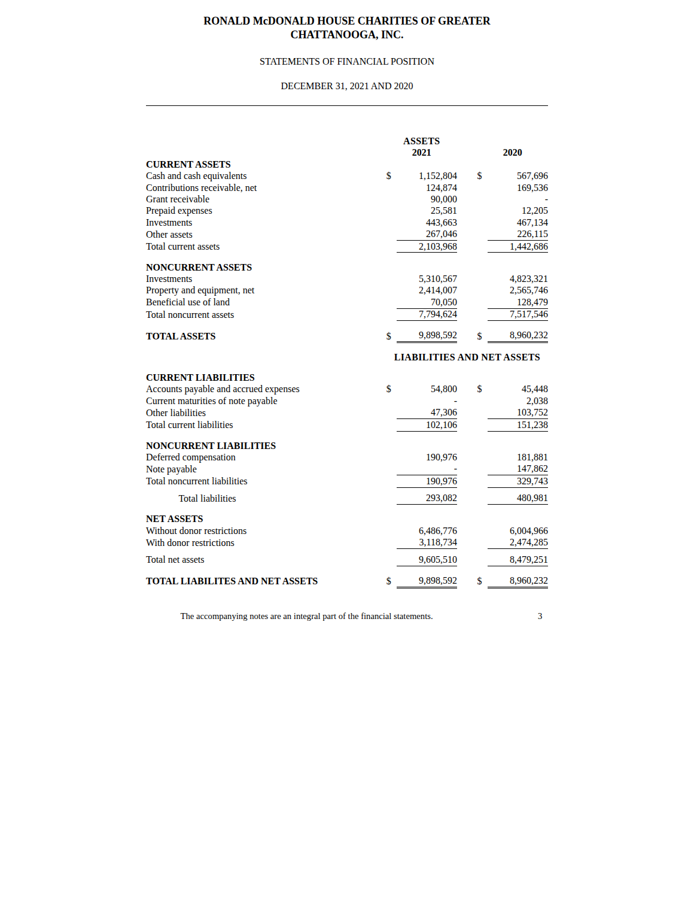RONALD McDONALD HOUSE CHARITIES OF GREATER
CHATTANOOGA, INC.
STATEMENTS OF FINANCIAL POSITION
DECEMBER 31, 2021 AND 2020
| | | ASSETS | | |
| | | 2021 | | 2020 |
| CURRENT ASSETS | | | | | | |
| Cash and cash equivalents | | $ | 1,152,804 | | $ | 567,696 |
| Contributions receivable, net | | | 124,874 | | | 169,536 |
| Grant receivable | | | 90,000 | | | - |
| Prepaid expenses | | | 25,581 | | | 12,205 |
| Investments | | | 443,663 | | | 467,134 |
| Other assets | | | 267,046 | | | 226,115 |
| Total current assets | | | 2,103,968 | | | 1,442,686 |
| NONCURRENT ASSETS | | | | | | |
| Investments | | | 5,310,567 | | | 4,823,321 |
| Property and equipment, net | | | 2,414,007 | | | 2,565,746 |
| Beneficial use of land | | | 70,050 | | | 128,479 |
| Total noncurrent assets | | | 7,794,624 | | | 7,517,546 |
| TOTAL ASSETS | | $ | 9,898,592 | | $ | 8,960,232 |
| | | LIABILITIES AND NET ASSETS |
| CURRENT LIABILITIES | | | | | | |
| Accounts payable and accrued expenses | | $ | 54,800 | | $ | 45,448 |
| Current maturities of note payable | | | - | | | 2,038 |
| Other liabilities | | | 47,306 | | | 103,752 |
| Total current liabilities | | | 102,106 | | | 151,238 |
| NONCURRENT LIABILITIES | | | | | | |
| Deferred compensation | | | 190,976 | | | 181,881 |
| Note payable | | | - | | | 147,862 |
| Total noncurrent liabilities | | | 190,976 | | | 329,743 |
| Total liabilities | | | 293,082 | | | 480,981 |
| NET ASSETS | | | | | | |
| Without donor restrictions | | | 6,486,776 | | | 6,004,966 |
| With donor restrictions | | | 3,118,734 | | | 2,474,285 |
| Total net assets | | | 9,605,510 | | | 8,479,251 |
| TOTAL LIABILITES AND NET ASSETS | | $ | 9,898,592 | | $ | 8,960,232 |
The accompanying notes are an integral part of the financial statements.
3